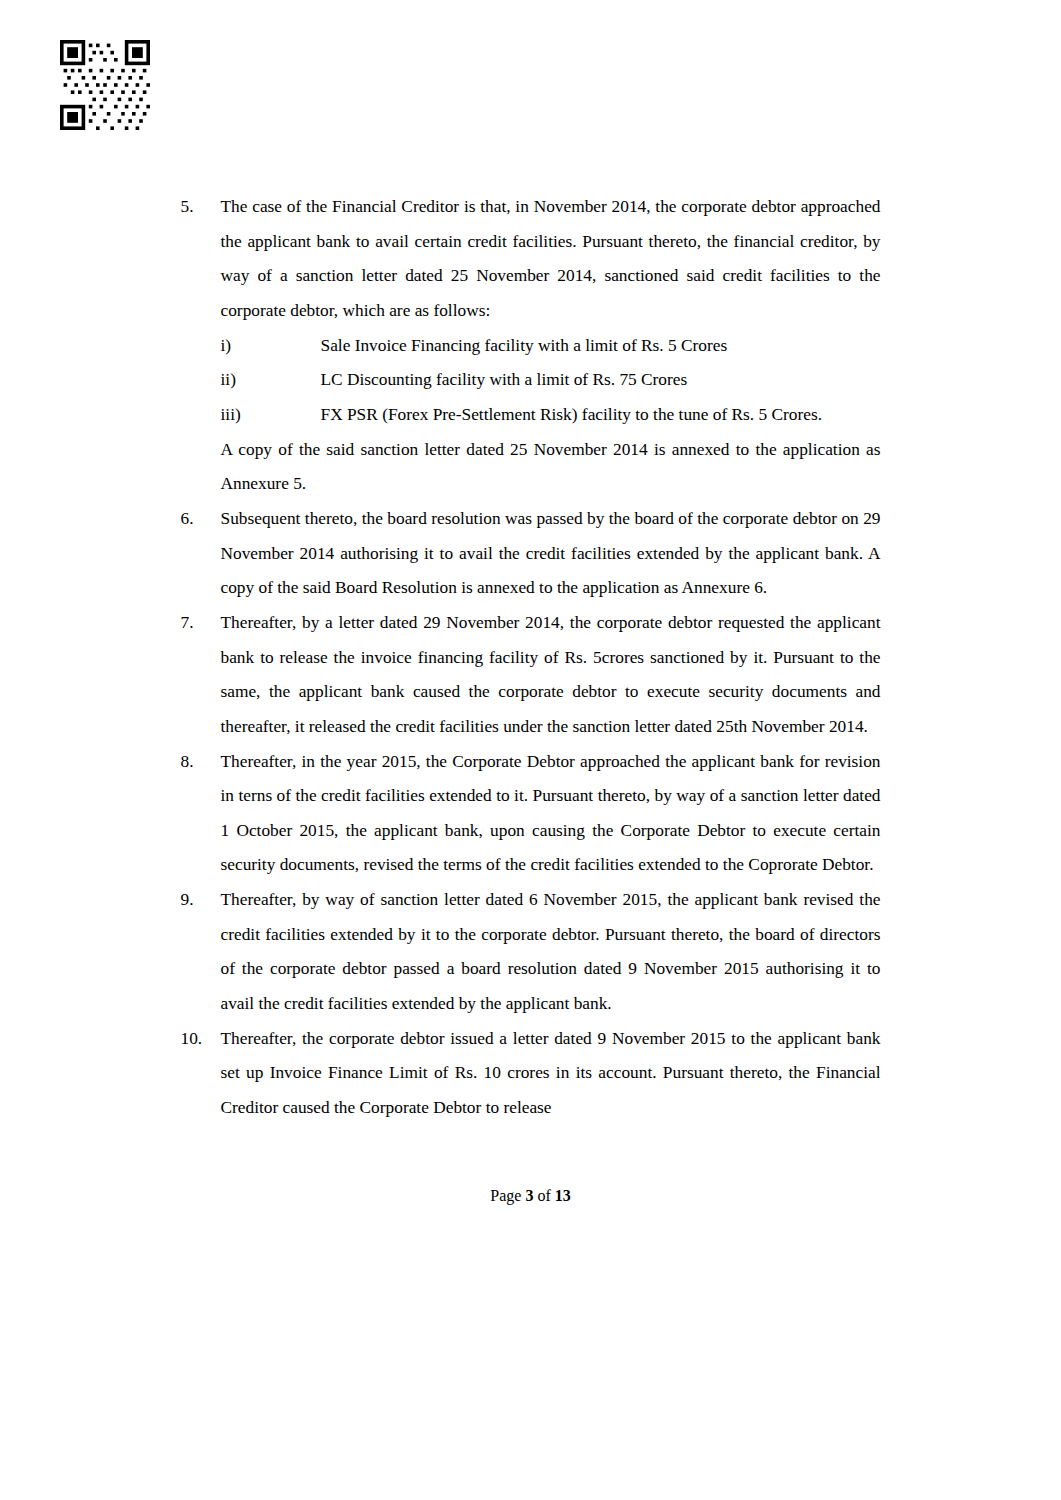The case of the Financial Creditor is that, in November 2014, the corporate debtor approached the applicant bank to avail certain credit facilities. Pursuant thereto, the financial creditor, by way of a sanction letter dated 25 November 2014, sanctioned said credit facilities to the corporate debtor, which are as follows:
i) Sale Invoice Financing facility with a limit of Rs. 5 Crores
ii) LC Discounting facility with a limit of Rs. 75 Crores
iii) FX PSR (Forex Pre-Settlement Risk) facility to the tune of Rs. 5 Crores.
A copy of the said sanction letter dated 25 November 2014 is annexed to the application as Annexure 5.
Subsequent thereto, the board resolution was passed by the board of the corporate debtor on 29 November 2014 authorising it to avail the credit facilities extended by the applicant bank. A copy of the said Board Resolution is annexed to the application as Annexure 6.
Thereafter, by a letter dated 29 November 2014, the corporate debtor requested the applicant bank to release the invoice financing facility of Rs. 5crores sanctioned by it. Pursuant to the same, the applicant bank caused the corporate debtor to execute security documents and thereafter, it released the credit facilities under the sanction letter dated 25th November 2014.
Thereafter, in the year 2015, the Corporate Debtor approached the applicant bank for revision in terns of the credit facilities extended to it. Pursuant thereto, by way of a sanction letter dated 1 October 2015, the applicant bank, upon causing the Corporate Debtor to execute certain security documents, revised the terms of the credit facilities extended to the Coprorate Debtor.
Thereafter, by way of sanction letter dated 6 November 2015, the applicant bank revised the credit facilities extended by it to the corporate debtor. Pursuant thereto, the board of directors of the corporate debtor passed a board resolution dated 9 November 2015 authorising it to avail the credit facilities extended by the applicant bank.
Thereafter, the corporate debtor issued a letter dated 9 November 2015 to the applicant bank set up Invoice Finance Limit of Rs. 10 crores in its account. Pursuant thereto, the Financial Creditor caused the Corporate Debtor to release
Page 3 of 13